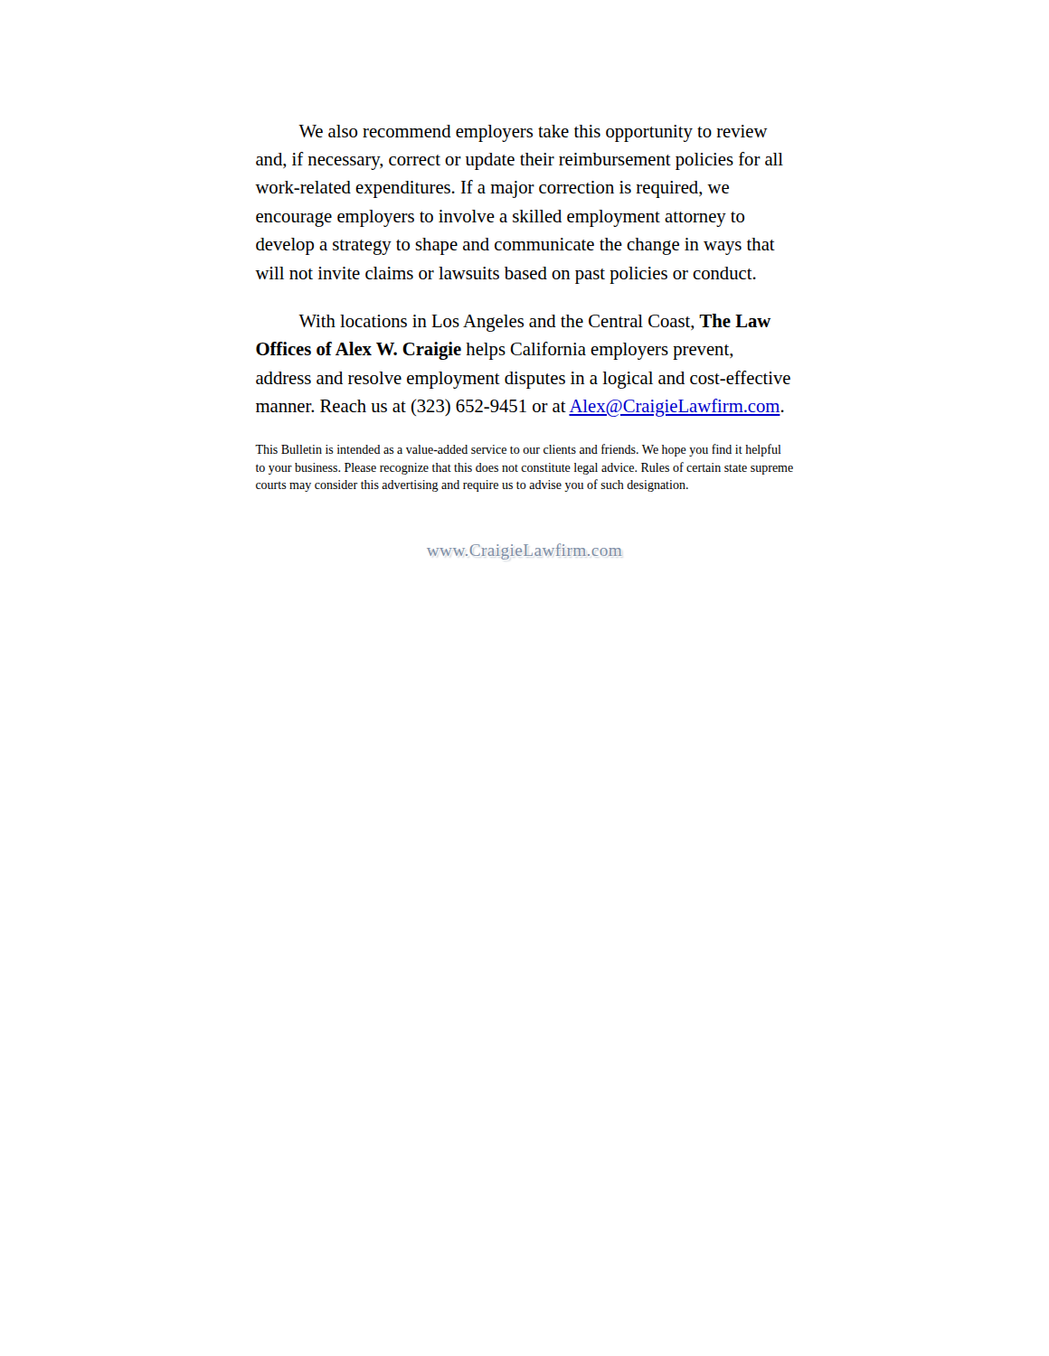We also recommend employers take this opportunity to review and, if necessary, correct or update their reimbursement policies for all work-related expenditures. If a major correction is required, we encourage employers to involve a skilled employment attorney to develop a strategy to shape and communicate the change in ways that will not invite claims or lawsuits based on past policies or conduct.
With locations in Los Angeles and the Central Coast, The Law Offices of Alex W. Craigie helps California employers prevent, address and resolve employment disputes in a logical and cost-effective manner. Reach us at (323) 652-9451 or at Alex@CraigieLawfirm.com.
This Bulletin is intended as a value-added service to our clients and friends. We hope you find it helpful to your business. Please recognize that this does not constitute legal advice. Rules of certain state supreme courts may consider this advertising and require us to advise you of such designation.
www.CraigieLawfirm.com